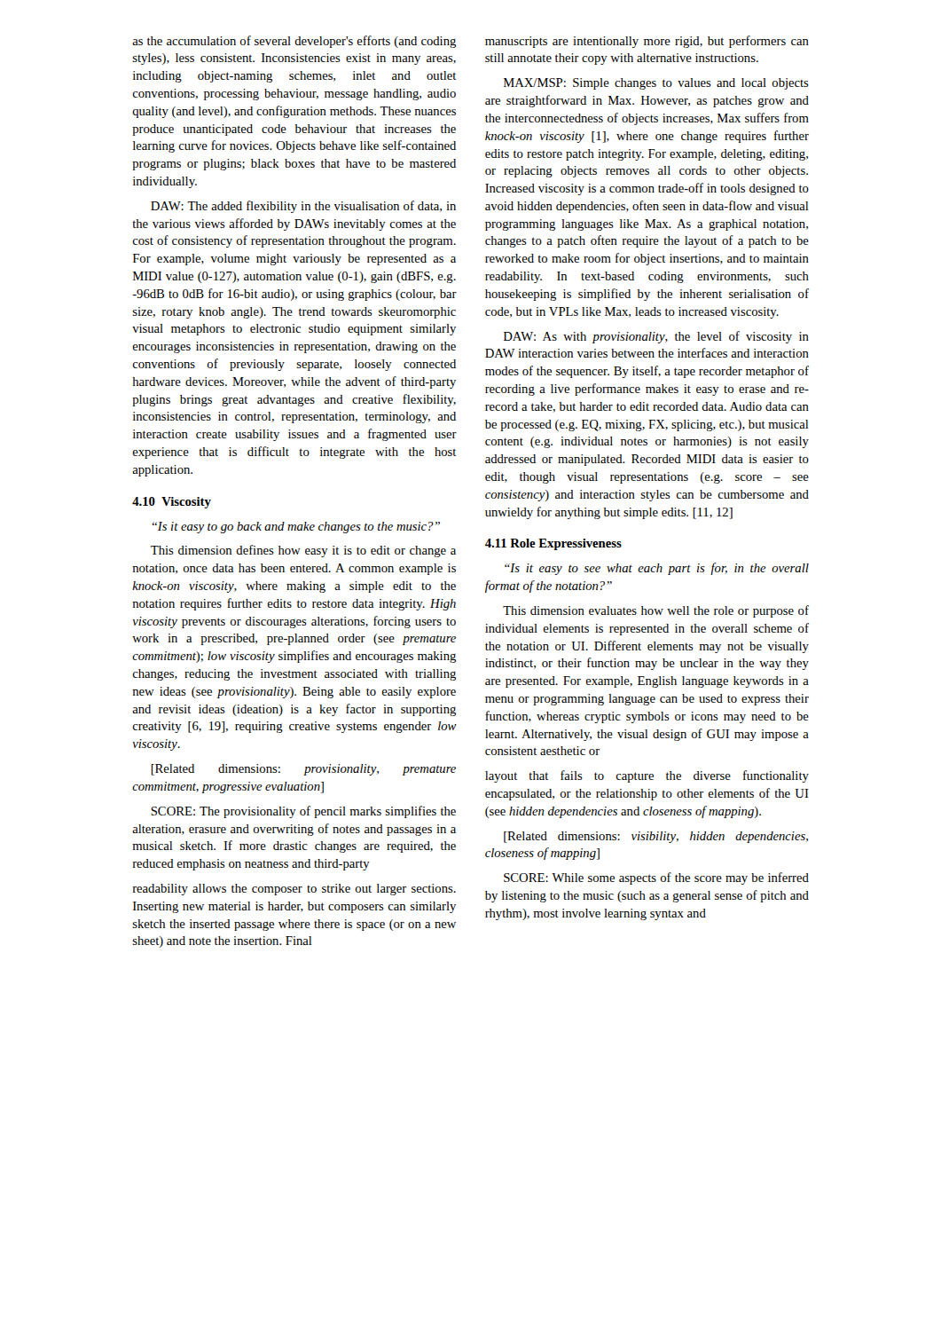as the accumulation of several developer's efforts (and coding styles), less consistent. Inconsistencies exist in many areas, including object-naming schemes, inlet and outlet conventions, processing behaviour, message handling, audio quality (and level), and configuration methods. These nuances produce unanticipated code behaviour that increases the learning curve for novices. Objects behave like self-contained programs or plugins; black boxes that have to be mastered individually.
DAW: The added flexibility in the visualisation of data, in the various views afforded by DAWs inevitably comes at the cost of consistency of representation throughout the program. For example, volume might variously be represented as a MIDI value (0-127), automation value (0-1), gain (dBFS, e.g. -96dB to 0dB for 16-bit audio), or using graphics (colour, bar size, rotary knob angle). The trend towards skeuromorphic visual metaphors to electronic studio equipment similarly encourages inconsistencies in representation, drawing on the conventions of previously separate, loosely connected hardware devices. Moreover, while the advent of third-party plugins brings great advantages and creative flexibility, inconsistencies in control, representation, terminology, and interaction create usability issues and a fragmented user experience that is difficult to integrate with the host application.
4.10 Viscosity
“Is it easy to go back and make changes to the music?”
This dimension defines how easy it is to edit or change a notation, once data has been entered. A common example is knock-on viscosity, where making a simple edit to the notation requires further edits to restore data integrity. High viscosity prevents or discourages alterations, forcing users to work in a prescribed, pre-planned order (see premature commitment); low viscosity simplifies and encourages making changes, reducing the investment associated with trialling new ideas (see provisionality). Being able to easily explore and revisit ideas (ideation) is a key factor in supporting creativity [6, 19], requiring creative systems engender low viscosity.
[Related dimensions: provisionality, premature commitment, progressive evaluation]
SCORE: The provisionality of pencil marks simplifies the alteration, erasure and overwriting of notes and passages in a musical sketch. If more drastic changes are required, the reduced emphasis on neatness and third-party
readability allows the composer to strike out larger sections. Inserting new material is harder, but composers can similarly sketch the inserted passage where there is space (or on a new sheet) and note the insertion. Final
manuscripts are intentionally more rigid, but performers can still annotate their copy with alternative instructions.
MAX/MSP: Simple changes to values and local objects are straightforward in Max. However, as patches grow and the interconnectedness of objects increases, Max suffers from knock-on viscosity [1], where one change requires further edits to restore patch integrity. For example, deleting, editing, or replacing objects removes all cords to other objects. Increased viscosity is a common trade-off in tools designed to avoid hidden dependencies, often seen in data-flow and visual programming languages like Max. As a graphical notation, changes to a patch often require the layout of a patch to be reworked to make room for object insertions, and to maintain readability. In text-based coding environments, such housekeeping is simplified by the inherent serialisation of code, but in VPLs like Max, leads to increased viscosity.
DAW: As with provisionality, the level of viscosity in DAW interaction varies between the interfaces and interaction modes of the sequencer. By itself, a tape recorder metaphor of recording a live performance makes it easy to erase and re-record a take, but harder to edit recorded data. Audio data can be processed (e.g. EQ, mixing, FX, splicing, etc.), but musical content (e.g. individual notes or harmonies) is not easily addressed or manipulated. Recorded MIDI data is easier to edit, though visual representations (e.g. score – see consistency) and interaction styles can be cumbersome and unwieldy for anything but simple edits. [11, 12]
4.11 Role Expressiveness
“Is it easy to see what each part is for, in the overall format of the notation?”
This dimension evaluates how well the role or purpose of individual elements is represented in the overall scheme of the notation or UI. Different elements may not be visually indistinct, or their function may be unclear in the way they are presented. For example, English language keywords in a menu or programming language can be used to express their function, whereas cryptic symbols or icons may need to be learnt. Alternatively, the visual design of GUI may impose a consistent aesthetic or
layout that fails to capture the diverse functionality encapsulated, or the relationship to other elements of the UI (see hidden dependencies and closeness of mapping).
[Related dimensions: visibility, hidden dependencies, closeness of mapping]
SCORE: While some aspects of the score may be inferred by listening to the music (such as a general sense of pitch and rhythm), most involve learning syntax and